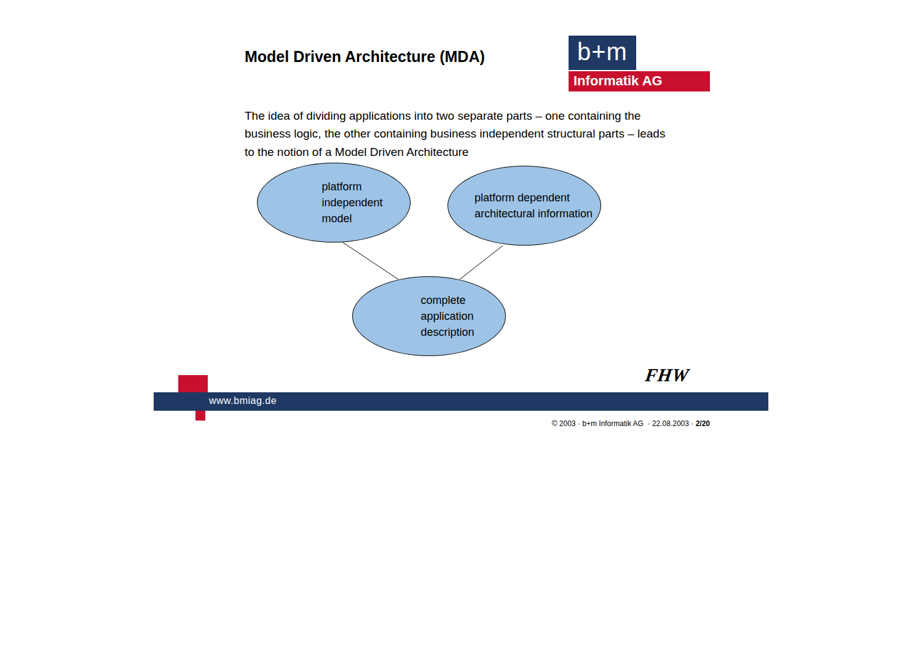b+m
Informatik AG
Model Driven Architecture (MDA)
The idea of dividing applications into two separate parts – one containing the business logic, the other containing business independent structural parts – leads to the notion of a Model Driven Architecture
platform
independent
model
platform dependent
architectural information
complete
application
description
FHW
www.bmiag.de
© 2003 · b+m Informatik AG · 22.08.2003 · 2/20